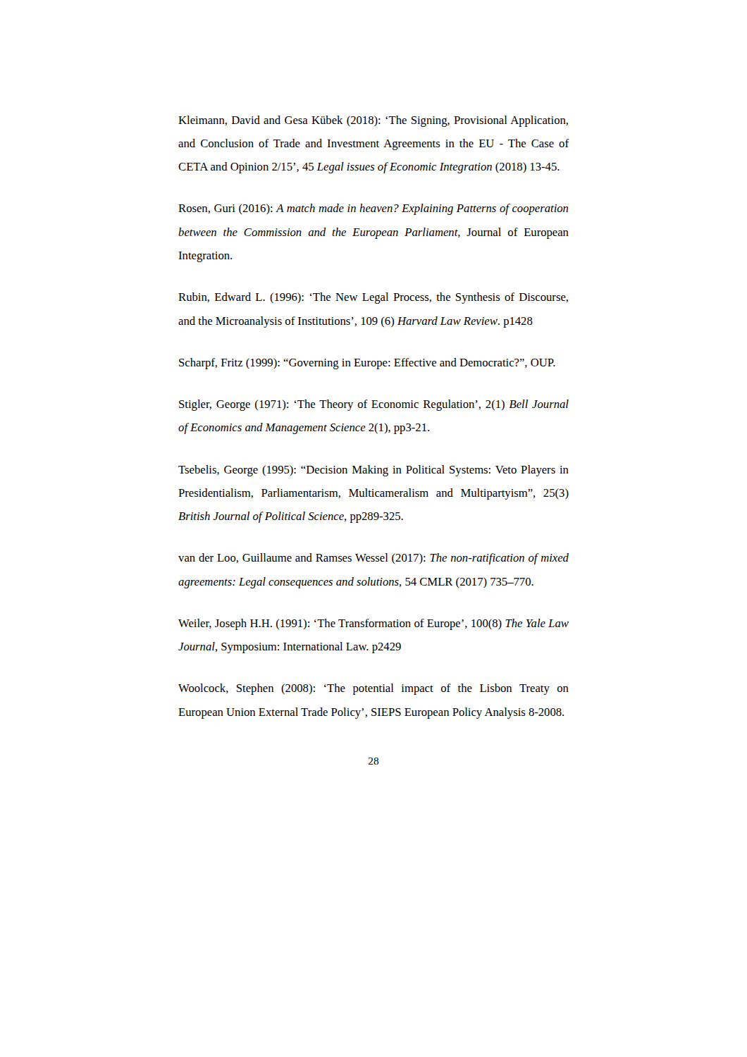Kleimann, David and Gesa Kübek (2018): ‘The Signing, Provisional Application, and Conclusion of Trade and Investment Agreements in the EU - The Case of CETA and Opinion 2/15’, 45 Legal issues of Economic Integration (2018) 13-45.
Rosen, Guri (2016): A match made in heaven? Explaining Patterns of cooperation between the Commission and the European Parliament, Journal of European Integration.
Rubin, Edward L. (1996): ‘The New Legal Process, the Synthesis of Discourse, and the Microanalysis of Institutions’, 109 (6) Harvard Law Review. p1428
Scharpf, Fritz (1999): “Governing in Europe: Effective and Democratic?”, OUP.
Stigler, George (1971): ‘The Theory of Economic Regulation’, 2(1) Bell Journal of Economics and Management Science 2(1), pp3-21.
Tsebelis, George (1995): “Decision Making in Political Systems: Veto Players in Presidentialism, Parliamentarism, Multicameralism and Multipartyism”, 25(3) British Journal of Political Science, pp289-325.
van der Loo, Guillaume and Ramses Wessel (2017): The non-ratification of mixed agreements: Legal consequences and solutions, 54 CMLR (2017) 735–770.
Weiler, Joseph H.H. (1991): ‘The Transformation of Europe’, 100(8) The Yale Law Journal, Symposium: International Law. p2429
Woolcock, Stephen (2008): ‘The potential impact of the Lisbon Treaty on European Union External Trade Policy’, SIEPS European Policy Analysis 8-2008.
28